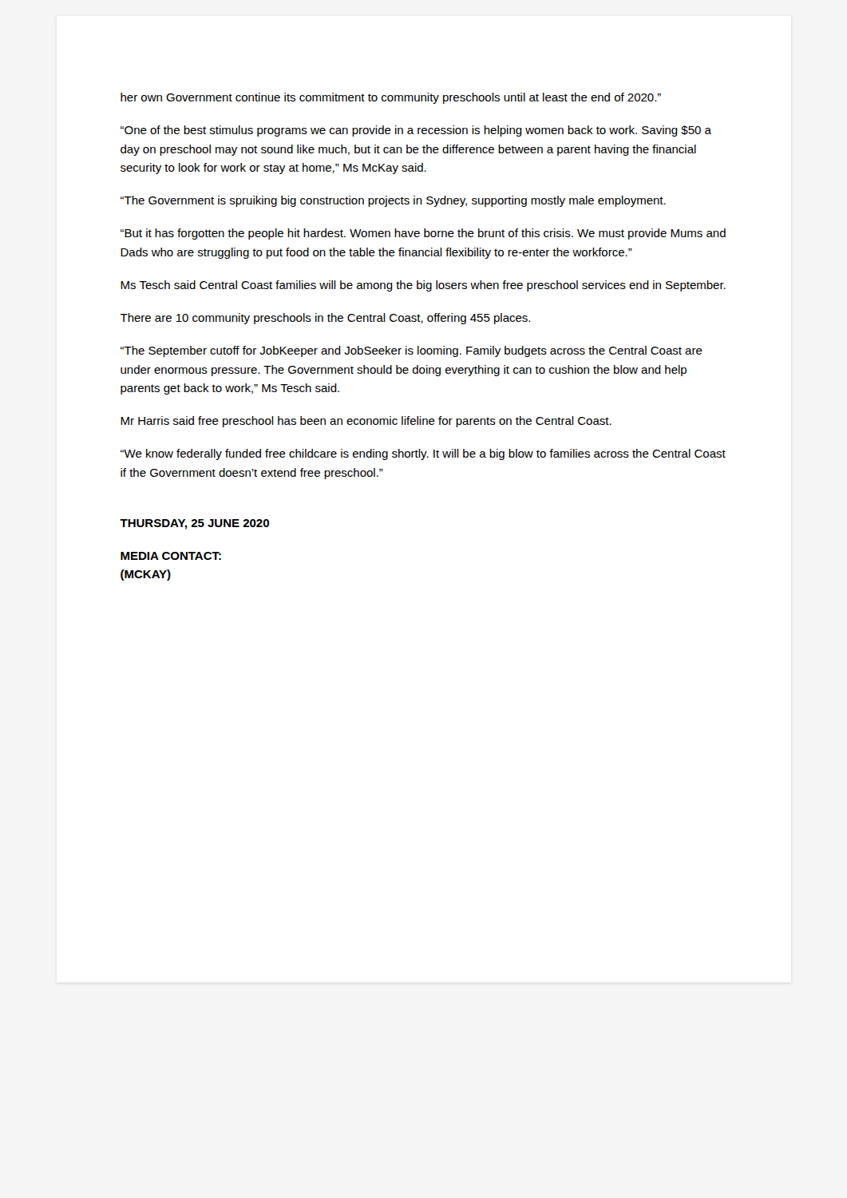her own Government continue its commitment to community preschools until at least the end of 2020.”
“One of the best stimulus programs we can provide in a recession is helping women back to work. Saving $50 a day on preschool may not sound like much, but it can be the difference between a parent having the financial security to look for work or stay at home,” Ms McKay said.
“The Government is spruiking big construction projects in Sydney, supporting mostly male employment.
“But it has forgotten the people hit hardest. Women have borne the brunt of this crisis. We must provide Mums and Dads who are struggling to put food on the table the financial flexibility to re-enter the workforce.”
Ms Tesch said Central Coast families will be among the big losers when free preschool services end in September.
There are 10 community preschools in the Central Coast, offering 455 places.
“The September cutoff for JobKeeper and JobSeeker is looming. Family budgets across the Central Coast are under enormous pressure. The Government should be doing everything it can to cushion the blow and help parents get back to work,” Ms Tesch said.
Mr Harris said free preschool has been an economic lifeline for parents on the Central Coast.
“We know federally funded free childcare is ending shortly. It will be a big blow to families across the Central Coast if the Government doesn’t extend free preschool.”
THURSDAY, 25 JUNE 2020
MEDIA CONTACT:
(MCKAY)